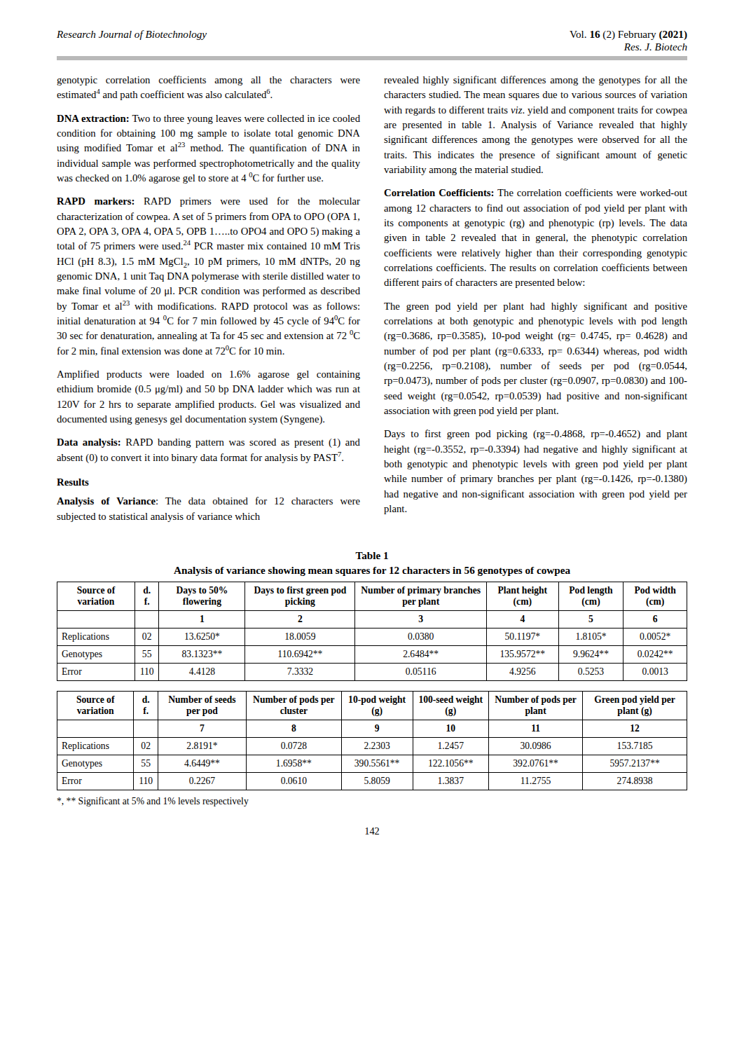Research Journal of Biotechnology
Vol. 16 (2) February (2021)
Res. J. Biotech
genotypic correlation coefficients among all the characters were estimated4 and path coefficient was also calculated6.
DNA extraction: Two to three young leaves were collected in ice cooled condition for obtaining 100 mg sample to isolate total genomic DNA using modified Tomar et al23 method. The quantification of DNA in individual sample was performed spectrophotometrically and the quality was checked on 1.0% agarose gel to store at 4 0C for further use.
RAPD markers: RAPD primers were used for the molecular characterization of cowpea. A set of 5 primers from OPA to OPO (OPA 1, OPA 2, OPA 3, OPA 4, OPA 5, OPB 1…..to OPO4 and OPO 5) making a total of 75 primers were used.24 PCR master mix contained 10 mM Tris HCl (pH 8.3), 1.5 mM MgCl2, 10 pM primers, 10 mM dNTPs, 20 ng genomic DNA, 1 unit Taq DNA polymerase with sterile distilled water to make final volume of 20 μl. PCR condition was performed as described by Tomar et al23 with modifications. RAPD protocol was as follows: initial denaturation at 94 0C for 7 min followed by 45 cycle of 940C for 30 sec for denaturation, annealing at Ta for 45 sec and extension at 72 0C for 2 min, final extension was done at 720C for 10 min.
Amplified products were loaded on 1.6% agarose gel containing ethidium bromide (0.5 μg/ml) and 50 bp DNA ladder which was run at 120V for 2 hrs to separate amplified products. Gel was visualized and documented using genesys gel documentation system (Syngene).
Data analysis: RAPD banding pattern was scored as present (1) and absent (0) to convert it into binary data format for analysis by PAST7.
Results
Analysis of Variance: The data obtained for 12 characters were subjected to statistical analysis of variance which
revealed highly significant differences among the genotypes for all the characters studied. The mean squares due to various sources of variation with regards to different traits viz. yield and component traits for cowpea are presented in table 1. Analysis of Variance revealed that highly significant differences among the genotypes were observed for all the traits. This indicates the presence of significant amount of genetic variability among the material studied.
Correlation Coefficients: The correlation coefficients were worked-out among 12 characters to find out association of pod yield per plant with its components at genotypic (rg) and phenotypic (rp) levels. The data given in table 2 revealed that in general, the phenotypic correlation coefficients were relatively higher than their corresponding genotypic correlations coefficients. The results on correlation coefficients between different pairs of characters are presented below:
The green pod yield per plant had highly significant and positive correlations at both genotypic and phenotypic levels with pod length (rg=0.3686, rp=0.3585), 10-pod weight (rg= 0.4745, rp= 0.4628) and number of pod per plant (rg=0.6333, rp= 0.6344) whereas, pod width (rg=0.2256, rp=0.2108), number of seeds per pod (rg=0.0544, rp=0.0473), number of pods per cluster (rg=0.0907, rp=0.0830) and 100-seed weight (rg=0.0542, rp=0.0539) had positive and non-significant association with green pod yield per plant.
Days to first green pod picking (rg=-0.4868, rp=-0.4652) and plant height (rg=-0.3552, rp=-0.3394) had negative and highly significant at both genotypic and phenotypic levels with green pod yield per plant while number of primary branches per plant (rg=-0.1426, rp=-0.1380) had negative and non-significant association with green pod yield per plant.
Table 1
Analysis of variance showing mean squares for 12 characters in 56 genotypes of cowpea
| Source of variation | d. f. | Days to 50% flowering | Days to first green pod picking | Number of primary branches per plant | Plant height (cm) | Pod length (cm) | Pod width (cm) |
| --- | --- | --- | --- | --- | --- | --- | --- |
| | | 1 | 2 | 3 | 4 | 5 | 6 |
| Replications | 02 | 13.6250* | 18.0059 | 0.0380 | 50.1197* | 1.8105* | 0.0052* |
| Genotypes | 55 | 83.1323** | 110.6942** | 2.6484** | 135.9572** | 9.9624** | 0.0242** |
| Error | 110 | 4.4128 | 7.3332 | 0.05116 | 4.9256 | 0.5253 | 0.0013 |
| Source of variation | d. f. | Number of seeds per pod | Number of pods per cluster | 10-pod weight (g) | 100-seed weight (g) | Number of pods per plant | Green pod yield per plant (g) |
| --- | --- | --- | --- | --- | --- | --- | --- |
| | | 7 | 8 | 9 | 10 | 11 | 12 |
| Replications | 02 | 2.8191* | 0.0728 | 2.2303 | 1.2457 | 30.0986 | 153.7185 |
| Genotypes | 55 | 4.6449** | 1.6958** | 390.5561** | 122.1056** | 392.0761** | 5957.2137** |
| Error | 110 | 0.2267 | 0.0610 | 5.8059 | 1.3837 | 11.2755 | 274.8938 |
*, ** Significant at 5% and 1% levels respectively
142